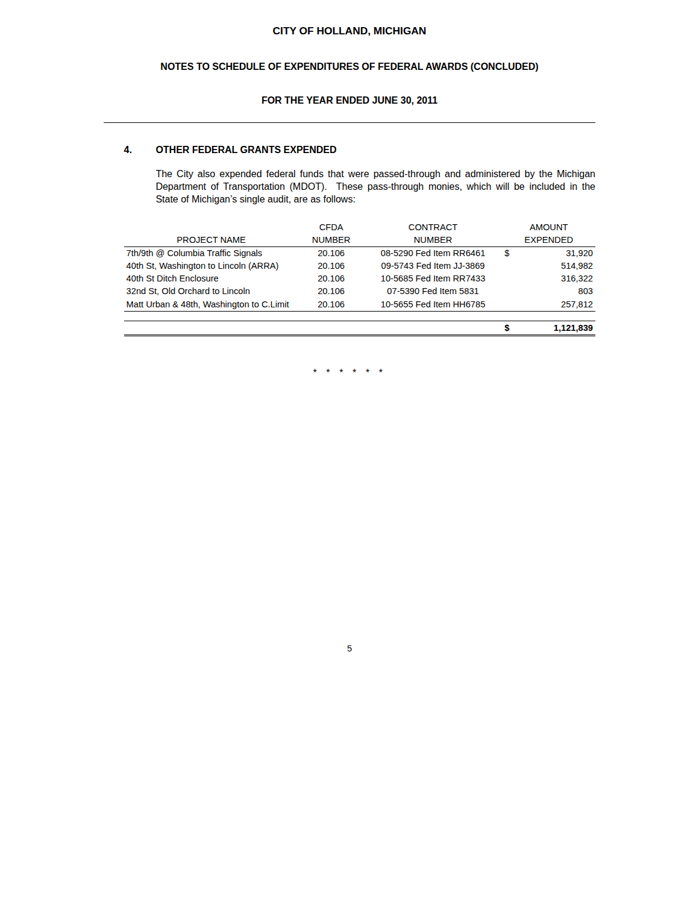CITY OF HOLLAND, MICHIGAN
NOTES TO SCHEDULE OF EXPENDITURES OF FEDERAL AWARDS (CONCLUDED)
FOR THE YEAR ENDED JUNE 30, 2011
4. OTHER FEDERAL GRANTS EXPENDED
The City also expended federal funds that were passed-through and administered by the Michigan Department of Transportation (MDOT). These pass-through monies, which will be included in the State of Michigan’s single audit, are as follows:
| | CFDA | CONTRACT | AMOUNT |
| --- | --- | --- | --- |
| PROJECT NAME | NUMBER | NUMBER | EXPENDED |
| 7th/9th @ Columbia Traffic Signals | 20.106 | 08-5290 Fed Item RR6461 | $ | 31,920 |
| 40th St, Washington to Lincoln (ARRA) | 20.106 | 09-5743 Fed Item JJ-3869 | | 514,982 |
| 40th St Ditch Enclosure | 20.106 | 10-5685 Fed Item RR7433 | | 316,322 |
| 32nd St, Old Orchard to Lincoln | 20.106 | 07-5390 Fed Item 5831 | | 803 |
| Matt Urban & 48th, Washington to C.Limit | 20.106 | 10-5655 Fed Item HH6785 | | 257,812 |
| | | | $ | 1,121,839 |
* * * * * *
5